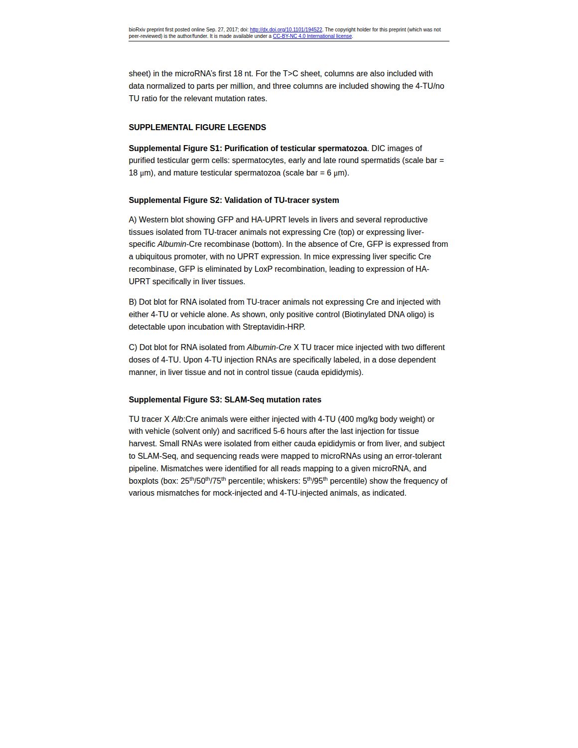bioRxiv preprint first posted online Sep. 27, 2017; doi: http://dx.doi.org/10.1101/194522. The copyright holder for this preprint (which was not peer-reviewed) is the author/funder. It is made available under a CC-BY-NC 4.0 International license.
sheet) in the microRNA’s first 18 nt. For the T>C sheet, columns are also included with data normalized to parts per million, and three columns are included showing the 4-TU/no TU ratio for the relevant mutation rates.
SUPPLEMENTAL FIGURE LEGENDS
Supplemental Figure S1: Purification of testicular spermatozoa. DIC images of purified testicular germ cells: spermatocytes, early and late round spermatids (scale bar = 18 μm), and mature testicular spermatozoa (scale bar = 6 μm).
Supplemental Figure S2: Validation of TU-tracer system
A) Western blot showing GFP and HA-UPRT levels in livers and several reproductive tissues isolated from TU-tracer animals not expressing Cre (top) or expressing liver-specific Albumin-Cre recombinase (bottom). In the absence of Cre, GFP is expressed from a ubiquitous promoter, with no UPRT expression. In mice expressing liver specific Cre recombinase, GFP is eliminated by LoxP recombination, leading to expression of HA-UPRT specifically in liver tissues.
B) Dot blot for RNA isolated from TU-tracer animals not expressing Cre and injected with either 4-TU or vehicle alone. As shown, only positive control (Biotinylated DNA oligo) is detectable upon incubation with Streptavidin-HRP.
C) Dot blot for RNA isolated from Albumin-Cre X TU tracer mice injected with two different doses of 4-TU. Upon 4-TU injection RNAs are specifically labeled, in a dose dependent manner, in liver tissue and not in control tissue (cauda epididymis).
Supplemental Figure S3: SLAM-Seq mutation rates
TU tracer X Alb:Cre animals were either injected with 4-TU (400 mg/kg body weight) or with vehicle (solvent only) and sacrificed 5-6 hours after the last injection for tissue harvest. Small RNAs were isolated from either cauda epididymis or from liver, and subject to SLAM-Seq, and sequencing reads were mapped to microRNAs using an error-tolerant pipeline. Mismatches were identified for all reads mapping to a given microRNA, and boxplots (box: 25th/50th/75th percentile; whiskers: 5th/95th percentile) show the frequency of various mismatches for mock-injected and 4-TU-injected animals, as indicated.